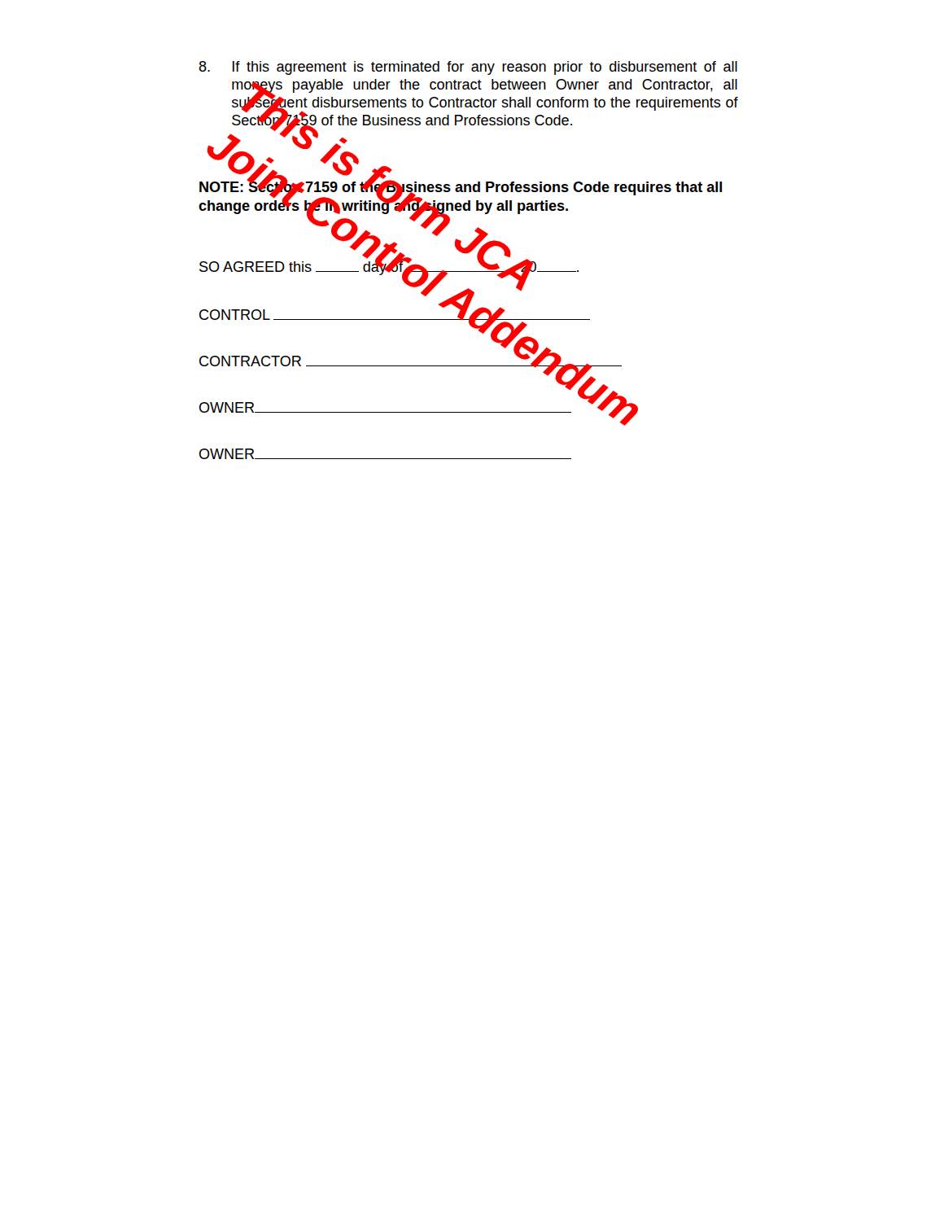This is form JCA Joint Control Addendum
8. If this agreement is terminated for any reason prior to disbursement of all moneys payable under the contract between Owner and Contractor, all subsequent disbursements to Contractor shall conform to the requirements of Section 7159 of the Business and Professions Code.
NOTE: Section 7159 of the Business and Professions Code requires that all change orders be in writing and signed by all parties.
SO AGREED this day of , 20 .
CONTROL
CONTRACTOR
OWNER
OWNER